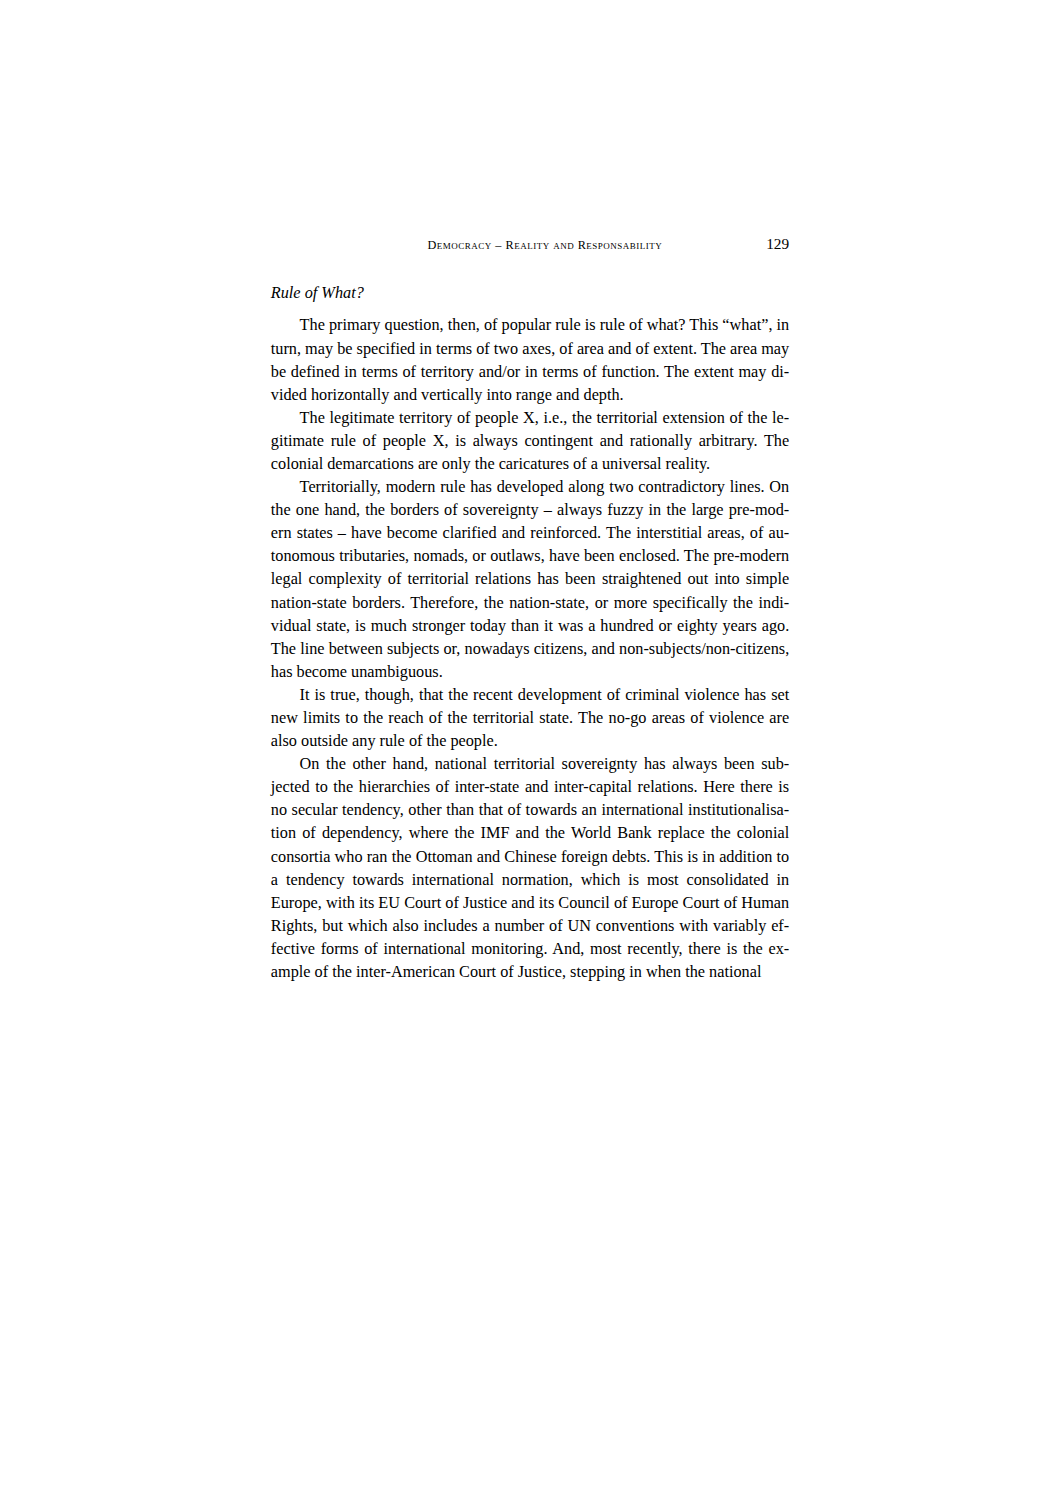Democracy – Reality and Responsability 129
Rule of What?
The primary question, then, of popular rule is rule of what? This “what”, in turn, may be specified in terms of two axes, of area and of extent. The area may be defined in terms of territory and/or in terms of function. The extent may divided horizontally and vertically into range and depth.
The legitimate territory of people X, i.e., the territorial extension of the legitimate rule of people X, is always contingent and rationally arbitrary. The colonial demarcations are only the caricatures of a universal reality.
Territorially, modern rule has developed along two contradictory lines. On the one hand, the borders of sovereignty – always fuzzy in the large pre-modern states – have become clarified and reinforced. The interstitial areas, of autonomous tributaries, nomads, or outlaws, have been enclosed. The pre-modern legal complexity of territorial relations has been straightened out into simple nation-state borders. Therefore, the nation-state, or more specifically the individual state, is much stronger today than it was a hundred or eighty years ago. The line between subjects or, nowadays citizens, and non-subjects/non-citizens, has become unambiguous.
It is true, though, that the recent development of criminal violence has set new limits to the reach of the territorial state. The no-go areas of violence are also outside any rule of the people.
On the other hand, national territorial sovereignty has always been subjected to the hierarchies of inter-state and inter-capital relations. Here there is no secular tendency, other than that of towards an international institutionalisation of dependency, where the IMF and the World Bank replace the colonial consortia who ran the Ottoman and Chinese foreign debts. This is in addition to a tendency towards international normation, which is most consolidated in Europe, with its EU Court of Justice and its Council of Europe Court of Human Rights, but which also includes a number of UN conventions with variably effective forms of international monitoring. And, most recently, there is the example of the inter-American Court of Justice, stepping in when the national